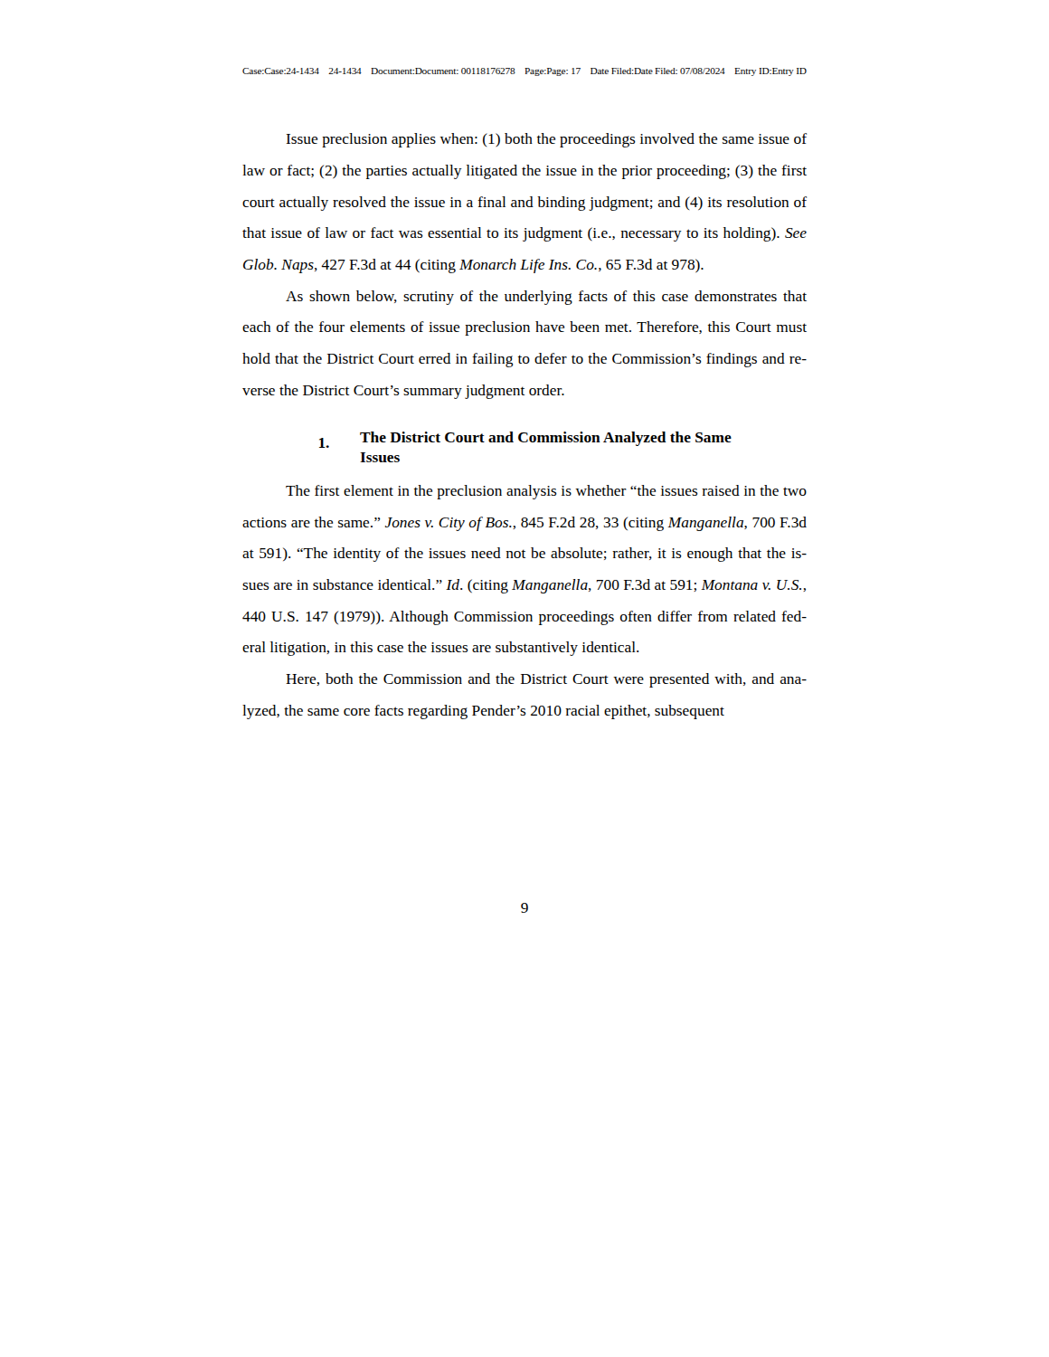Case:Case:24-1434 24-1434 Document:Document: 00118176278 Page:Page: 17 Date Filed:Date Filed: 07/08/2024 Entry ID:Entry ID: 6653859624
Issue preclusion applies when: (1) both the proceedings involved the same issue of law or fact; (2) the parties actually litigated the issue in the prior proceeding; (3) the first court actually resolved the issue in a final and binding judgment; and (4) its resolution of that issue of law or fact was essential to its judgment (i.e., necessary to its holding). See Glob. Naps, 427 F.3d at 44 (citing Monarch Life Ins. Co., 65 F.3d at 978).
As shown below, scrutiny of the underlying facts of this case demonstrates that each of the four elements of issue preclusion have been met. Therefore, this Court must hold that the District Court erred in failing to defer to the Commission’s findings and reverse the District Court’s summary judgment order.
1. The District Court and Commission Analyzed the Same
Issues
The first element in the preclusion analysis is whether “the issues raised in the two actions are the same.” Jones v. City of Bos., 845 F.2d 28, 33 (citing Manganella, 700 F.3d at 591). “The identity of the issues need not be absolute; rather, it is enough that the issues are in substance identical.” Id. (citing Manganella, 700 F.3d at 591; Montana v. U.S., 440 U.S. 147 (1979)). Although Commission proceedings often differ from related federal litigation, in this case the issues are substantively identical.
Here, both the Commission and the District Court were presented with, and analyzed, the same core facts regarding Pender’s 2010 racial epithet, subsequent
9